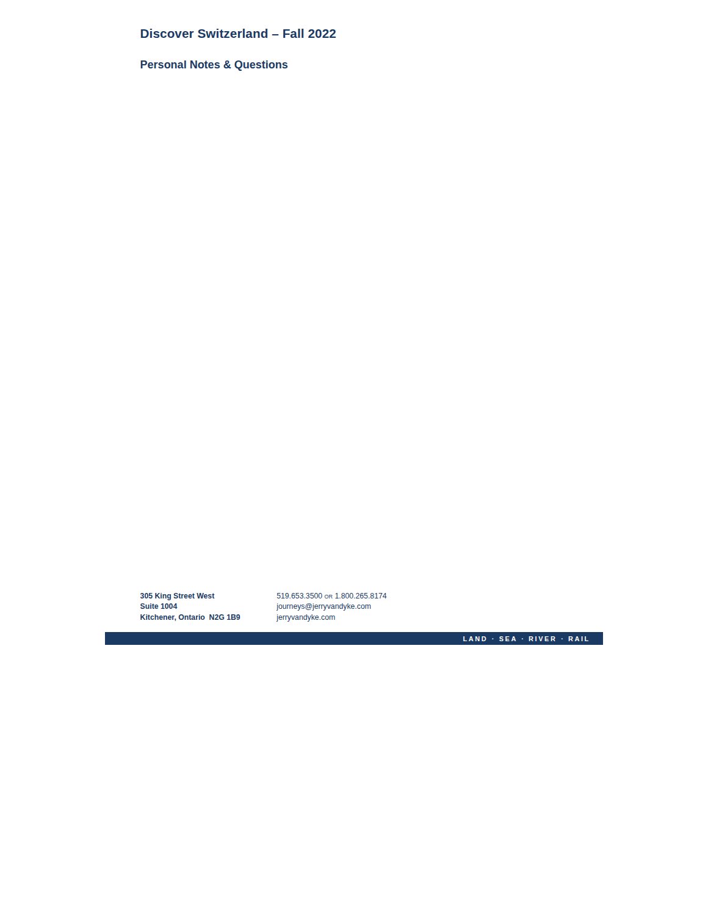Discover Switzerland – Fall 2022
Personal Notes & Questions
305 King Street West
Suite 1004
Kitchener, Ontario N2G 1B9
519.653.3500 OR 1.800.265.8174
journeys@jerryvandyke.com
jerryvandyke.com
LAND · SEA · RIVER · RAIL